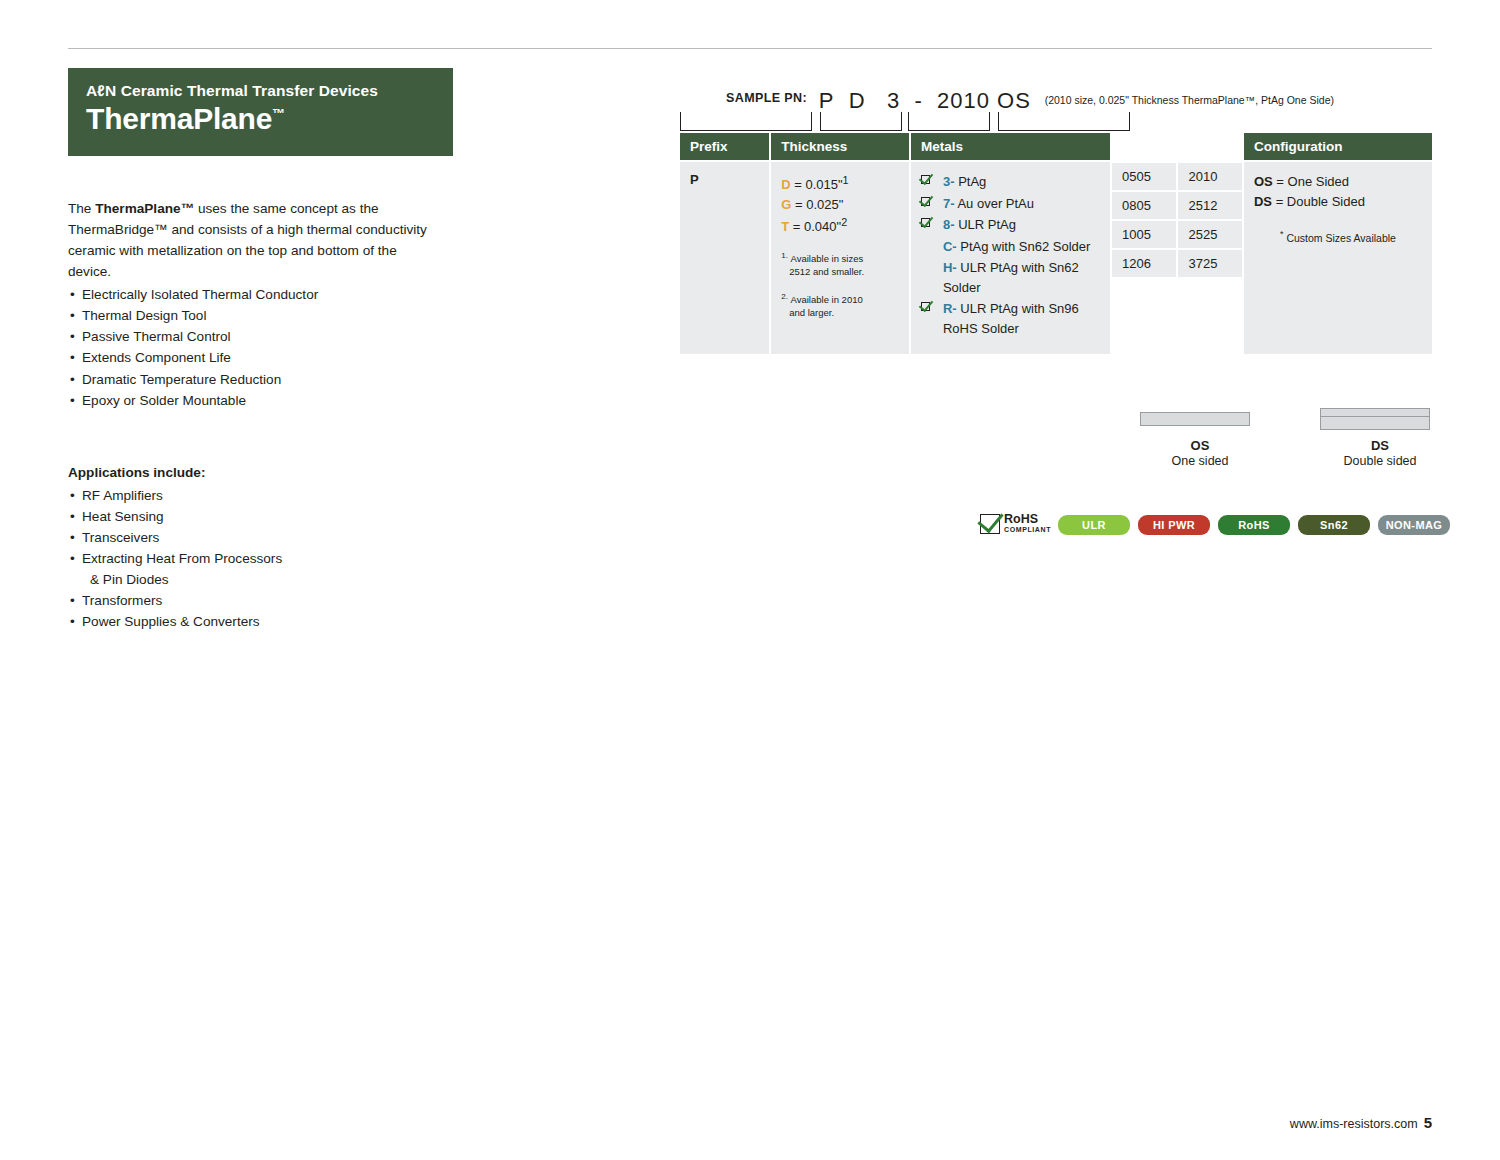AℓN Ceramic Thermal Transfer Devices
ThermaPlane™
The ThermaPlane™ uses the same concept as the ThermaBridge™ and consists of a high thermal conductivity ceramic with metallization on the top and bottom of the device.
Electrically Isolated Thermal Conductor
Thermal Design Tool
Passive Thermal Control
Extends Component Life
Dramatic Temperature Reduction
Epoxy or Solder Mountable
Applications include:
RF Amplifiers
Heat Sensing
Transceivers
Extracting Heat From Processors
& Pin Diodes
Transformers
Power Supplies & Converters
SAMPLE PN: P D 3 - 2010 OS (2010 size, 0.025" Thickness ThermaPlane™, PtAg One Side)
| Prefix | Thickness | Metals | Sizes | Configuration |
| --- | --- | --- | --- | --- |
| P | D = 0.015" 1 G = 0.025" T = 0.040" 2 1. Available in sizes 2512 and smaller. 2. Available in 2010 and larger. | 3- PtAg 7- Au over PtAu 8- ULR PtAg C- PtAg with Sn62 Solder H- ULR PtAg with Sn62 Solder R- ULR PtAg with Sn96 RoHS Solder | / 0505 / 2010 / / 0805 / 2512 / / 1005 / 2525 / / 1206 / 3725 / | OS = One Sided DS = Double Sided * Custom Sizes Available |
OS
One sided
DS
Double sided
RoHS
COMPLIANT
ULR
HI PWR
RoHS
Sn62
NON-MAG
www.ims-resistors.com 5